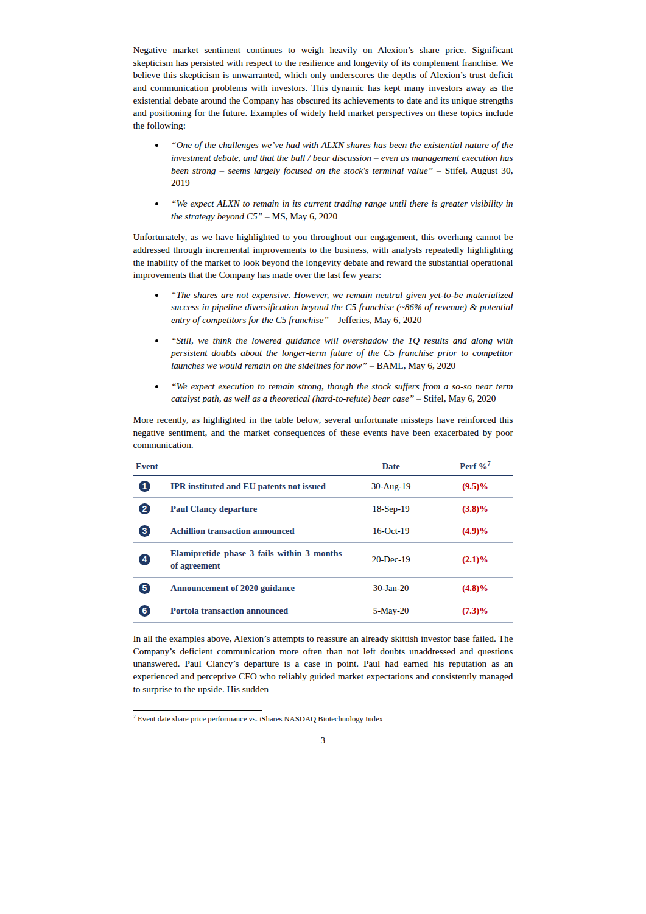Negative market sentiment continues to weigh heavily on Alexion’s share price. Significant skepticism has persisted with respect to the resilience and longevity of its complement franchise. We believe this skepticism is unwarranted, which only underscores the depths of Alexion’s trust deficit and communication problems with investors. This dynamic has kept many investors away as the existential debate around the Company has obscured its achievements to date and its unique strengths and positioning for the future. Examples of widely held market perspectives on these topics include the following:
“One of the challenges we’ve had with ALXN shares has been the existential nature of the investment debate, and that the bull / bear discussion – even as management execution has been strong – seems largely focused on the stock's terminal value” – Stifel, August 30, 2019
“We expect ALXN to remain in its current trading range until there is greater visibility in the strategy beyond C5” – MS, May 6, 2020
Unfortunately, as we have highlighted to you throughout our engagement, this overhang cannot be addressed through incremental improvements to the business, with analysts repeatedly highlighting the inability of the market to look beyond the longevity debate and reward the substantial operational improvements that the Company has made over the last few years:
“The shares are not expensive. However, we remain neutral given yet-to-be materialized success in pipeline diversification beyond the C5 franchise (~86% of revenue) & potential entry of competitors for the C5 franchise” – Jefferies, May 6, 2020
“Still, we think the lowered guidance will overshadow the 1Q results and along with persistent doubts about the longer-term future of the C5 franchise prior to competitor launches we would remain on the sidelines for now” – BAML, May 6, 2020
“We expect execution to remain strong, though the stock suffers from a so-so near term catalyst path, as well as a theoretical (hard-to-refute) bear case” – Stifel, May 6, 2020
More recently, as highlighted in the table below, several unfortunate missteps have reinforced this negative sentiment, and the market consequences of these events have been exacerbated by poor communication.
| Event | Date | Perf % 7 |
| --- | --- | --- |
| 1 | IPR instituted and EU patents not issued | 30-Aug-19 | (9.5)% |
| 2 | Paul Clancy departure | 18-Sep-19 | (3.8)% |
| 3 | Achillion transaction announced | 16-Oct-19 | (4.9)% |
| 4 | Elamipretide phase 3 fails within 3 months of agreement | 20-Dec-19 | (2.1)% |
| 5 | Announcement of 2020 guidance | 30-Jan-20 | (4.8)% |
| 6 | Portola transaction announced | 5-May-20 | (7.3)% |
In all the examples above, Alexion’s attempts to reassure an already skittish investor base failed. The Company’s deficient communication more often than not left doubts unaddressed and questions unanswered. Paul Clancy’s departure is a case in point. Paul had earned his reputation as an experienced and perceptive CFO who reliably guided market expectations and consistently managed to surprise to the upside. His sudden
7 Event date share price performance vs. iShares NASDAQ Biotechnology Index
3